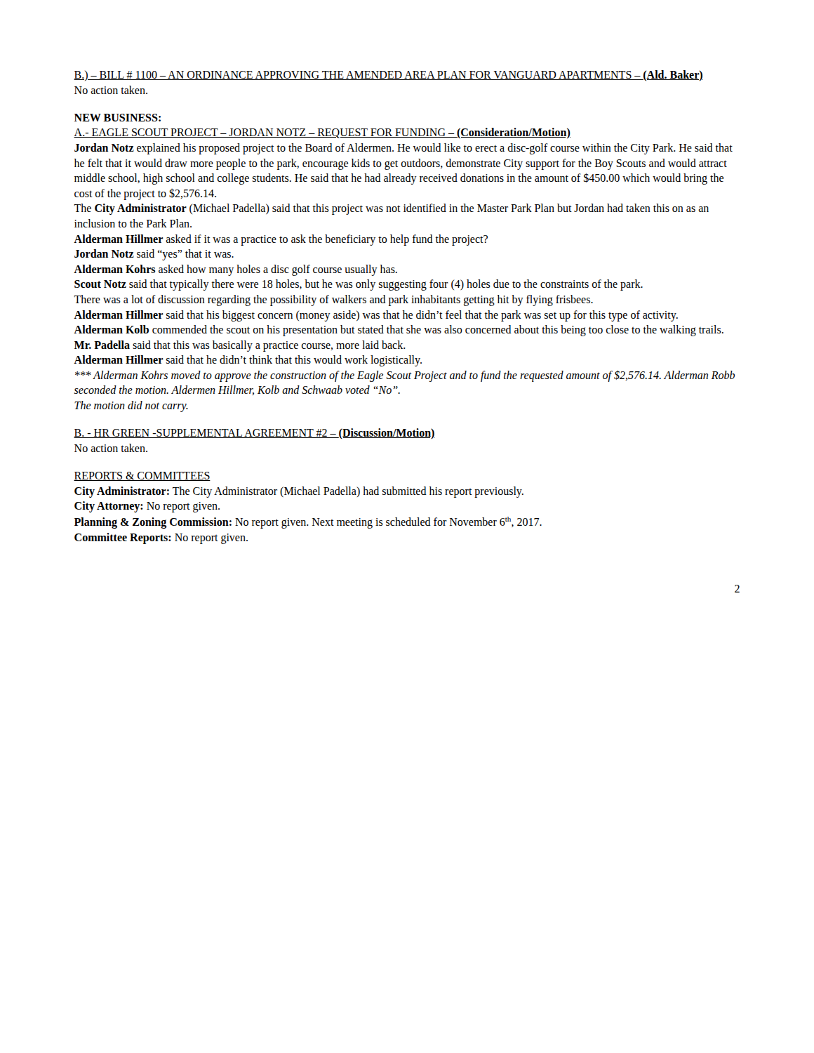B.) – BILL # 1100 – AN ORDINANCE APPROVING THE AMENDED AREA PLAN FOR VANGUARD APARTMENTS – (Ald. Baker)
No action taken.
NEW BUSINESS:
A.- EAGLE SCOUT PROJECT – JORDAN NOTZ – REQUEST FOR FUNDING – (Consideration/Motion)
Jordan Notz explained his proposed project to the Board of Aldermen. He would like to erect a disc-golf course within the City Park. He said that he felt that it would draw more people to the park, encourage kids to get outdoors, demonstrate City support for the Boy Scouts and would attract middle school, high school and college students. He said that he had already received donations in the amount of $450.00 which would bring the cost of the project to $2,576.14.
The City Administrator (Michael Padella) said that this project was not identified in the Master Park Plan but Jordan had taken this on as an inclusion to the Park Plan.
Alderman Hillmer asked if it was a practice to ask the beneficiary to help fund the project?
Jordan Notz said “yes” that it was.
Alderman Kohrs asked how many holes a disc golf course usually has.
Scout Notz said that typically there were 18 holes, but he was only suggesting four (4) holes due to the constraints of the park.
There was a lot of discussion regarding the possibility of walkers and park inhabitants getting hit by flying frisbees.
Alderman Hillmer said that his biggest concern (money aside) was that he didn’t feel that the park was set up for this type of activity.
Alderman Kolb commended the scout on his presentation but stated that she was also concerned about this being too close to the walking trails.
Mr. Padella said that this was basically a practice course, more laid back.
Alderman Hillmer said that he didn’t think that this would work logistically.
*** Alderman Kohrs moved to approve the construction of the Eagle Scout Project and to fund the requested amount of $2,576.14. Alderman Robb seconded the motion. Aldermen Hillmer, Kolb and Schwaab voted “No”.
The motion did not carry.
B. - HR GREEN -SUPPLEMENTAL AGREEMENT #2 – (Discussion/Motion)
No action taken.
REPORTS & COMMITTEES
City Administrator: The City Administrator (Michael Padella) had submitted his report previously.
City Attorney: No report given.
Planning & Zoning Commission: No report given. Next meeting is scheduled for November 6th, 2017.
Committee Reports: No report given.
2